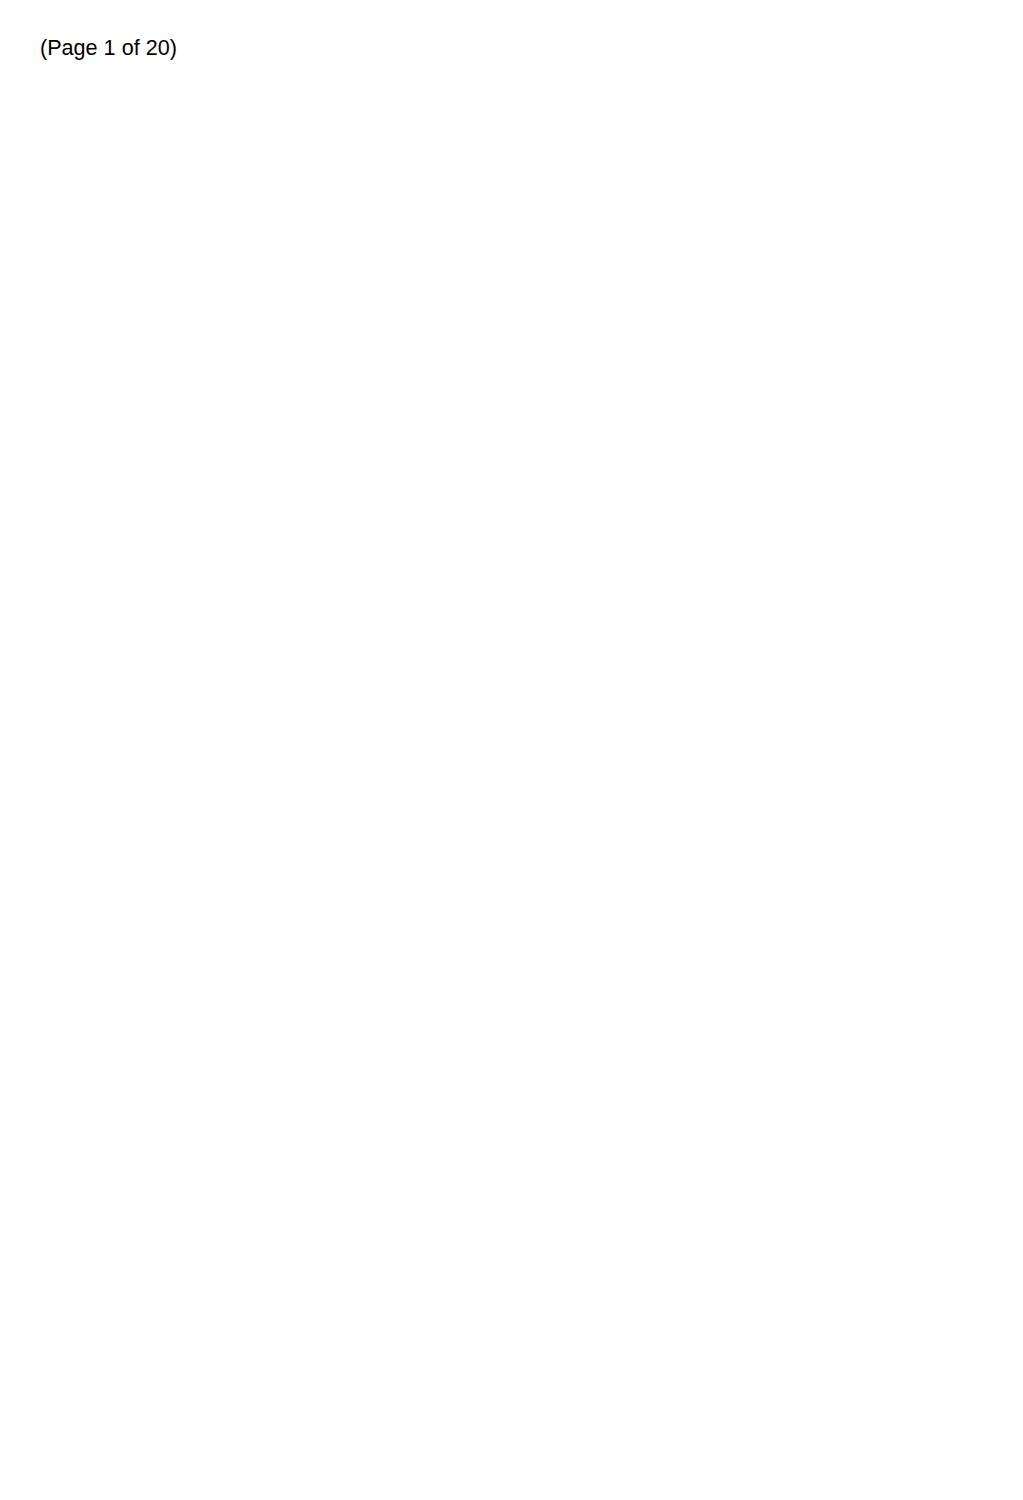(Page 1 of 20)